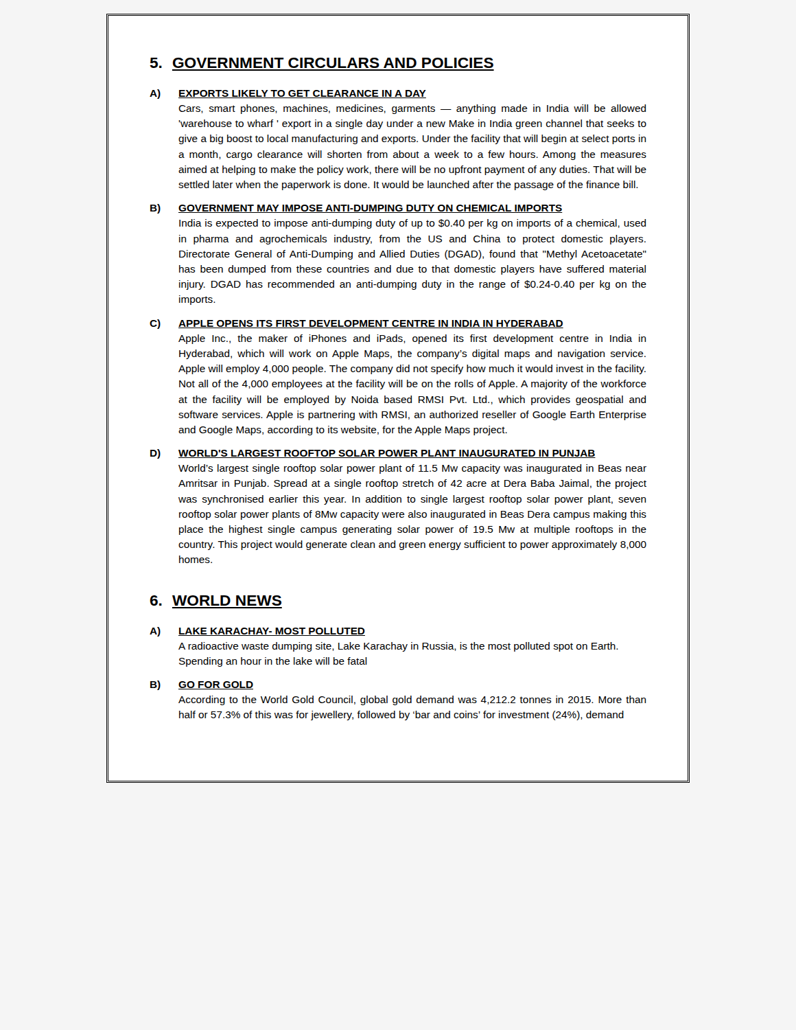5. GOVERNMENT CIRCULARS AND POLICIES
A) EXPORTS LIKELY TO GET CLEARANCE IN A DAY
Cars, smart phones, machines, medicines, garments — anything made in India will be allowed 'warehouse to wharf ' export in a single day under a new Make in India green channel that seeks to give a big boost to local manufacturing and exports. Under the facility that will begin at select ports in a month, cargo clearance will shorten from about a week to a few hours. Among the measures aimed at helping to make the policy work, there will be no upfront payment of any duties. That will be settled later when the paperwork is done. It would be launched after the passage of the finance bill.
B) GOVERNMENT MAY IMPOSE ANTI-DUMPING DUTY ON CHEMICAL IMPORTS
India is expected to impose anti-dumping duty of up to $0.40 per kg on imports of a chemical, used in pharma and agrochemicals industry, from the US and China to protect domestic players. Directorate General of Anti-Dumping and Allied Duties (DGAD), found that "Methyl Acetoacetate" has been dumped from these countries and due to that domestic players have suffered material injury. DGAD has recommended an anti-dumping duty in the range of $0.24-0.40 per kg on the imports.
C) APPLE OPENS ITS FIRST DEVELOPMENT CENTRE IN INDIA IN HYDERABAD
Apple Inc., the maker of iPhones and iPads, opened its first development centre in India in Hyderabad, which will work on Apple Maps, the company’s digital maps and navigation service. Apple will employ 4,000 people. The company did not specify how much it would invest in the facility. Not all of the 4,000 employees at the facility will be on the rolls of Apple. A majority of the workforce at the facility will be employed by Noida based RMSI Pvt. Ltd., which provides geospatial and software services. Apple is partnering with RMSI, an authorized reseller of Google Earth Enterprise and Google Maps, according to its website, for the Apple Maps project.
D) WORLD'S LARGEST ROOFTOP SOLAR POWER PLANT INAUGURATED IN PUNJAB
World’s largest single rooftop solar power plant of 11.5 Mw capacity was inaugurated in Beas near Amritsar in Punjab. Spread at a single rooftop stretch of 42 acre at Dera Baba Jaimal, the project was synchronised earlier this year. In addition to single largest rooftop solar power plant, seven rooftop solar power plants of 8Mw capacity were also inaugurated in Beas Dera campus making this place the highest single campus generating solar power of 19.5 Mw at multiple rooftops in the country. This project would generate clean and green energy sufficient to power approximately 8,000 homes.
6. WORLD NEWS
A) LAKE KARACHAY- MOST POLLUTED
A radioactive waste dumping site, Lake Karachay in Russia, is the most polluted spot on Earth. Spending an hour in the lake will be fatal
B) GO FOR GOLD
According to the World Gold Council, global gold demand was 4,212.2 tonnes in 2015. More than half or 57.3% of this was for jewellery, followed by ‘bar and coins’ for investment (24%), demand